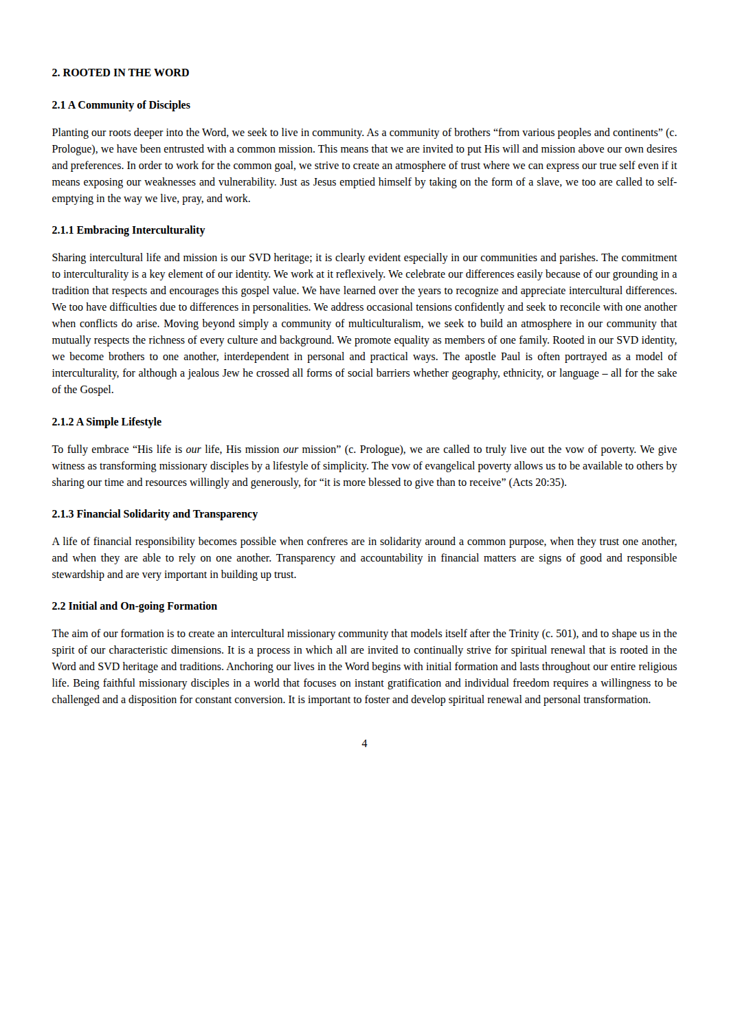2. ROOTED IN THE WORD
2.1 A Community of Disciples
Planting our roots deeper into the Word, we seek to live in community. As a community of brothers “from various peoples and continents” (c. Prologue), we have been entrusted with a common mission. This means that we are invited to put His will and mission above our own desires and preferences. In order to work for the common goal, we strive to create an atmosphere of trust where we can express our true self even if it means exposing our weaknesses and vulnerability. Just as Jesus emptied himself by taking on the form of a slave, we too are called to self-emptying in the way we live, pray, and work.
2.1.1 Embracing Interculturality
Sharing intercultural life and mission is our SVD heritage; it is clearly evident especially in our communities and parishes. The commitment to interculturality is a key element of our identity. We work at it reflexively. We celebrate our differences easily because of our grounding in a tradition that respects and encourages this gospel value. We have learned over the years to recognize and appreciate intercultural differences. We too have difficulties due to differences in personalities. We address occasional tensions confidently and seek to reconcile with one another when conflicts do arise. Moving beyond simply a community of multiculturalism, we seek to build an atmosphere in our community that mutually respects the richness of every culture and background. We promote equality as members of one family. Rooted in our SVD identity, we become brothers to one another, interdependent in personal and practical ways. The apostle Paul is often portrayed as a model of interculturality, for although a jealous Jew he crossed all forms of social barriers whether geography, ethnicity, or language – all for the sake of the Gospel.
2.1.2 A Simple Lifestyle
To fully embrace “His life is our life, His mission our mission” (c. Prologue), we are called to truly live out the vow of poverty. We give witness as transforming missionary disciples by a lifestyle of simplicity. The vow of evangelical poverty allows us to be available to others by sharing our time and resources willingly and generously, for “it is more blessed to give than to receive” (Acts 20:35).
2.1.3 Financial Solidarity and Transparency
A life of financial responsibility becomes possible when confreres are in solidarity around a common purpose, when they trust one another, and when they are able to rely on one another. Transparency and accountability in financial matters are signs of good and responsible stewardship and are very important in building up trust.
2.2 Initial and On-going Formation
The aim of our formation is to create an intercultural missionary community that models itself after the Trinity (c. 501), and to shape us in the spirit of our characteristic dimensions. It is a process in which all are invited to continually strive for spiritual renewal that is rooted in the Word and SVD heritage and traditions. Anchoring our lives in the Word begins with initial formation and lasts throughout our entire religious life. Being faithful missionary disciples in a world that focuses on instant gratification and individual freedom requires a willingness to be challenged and a disposition for constant conversion. It is important to foster and develop spiritual renewal and personal transformation.
4